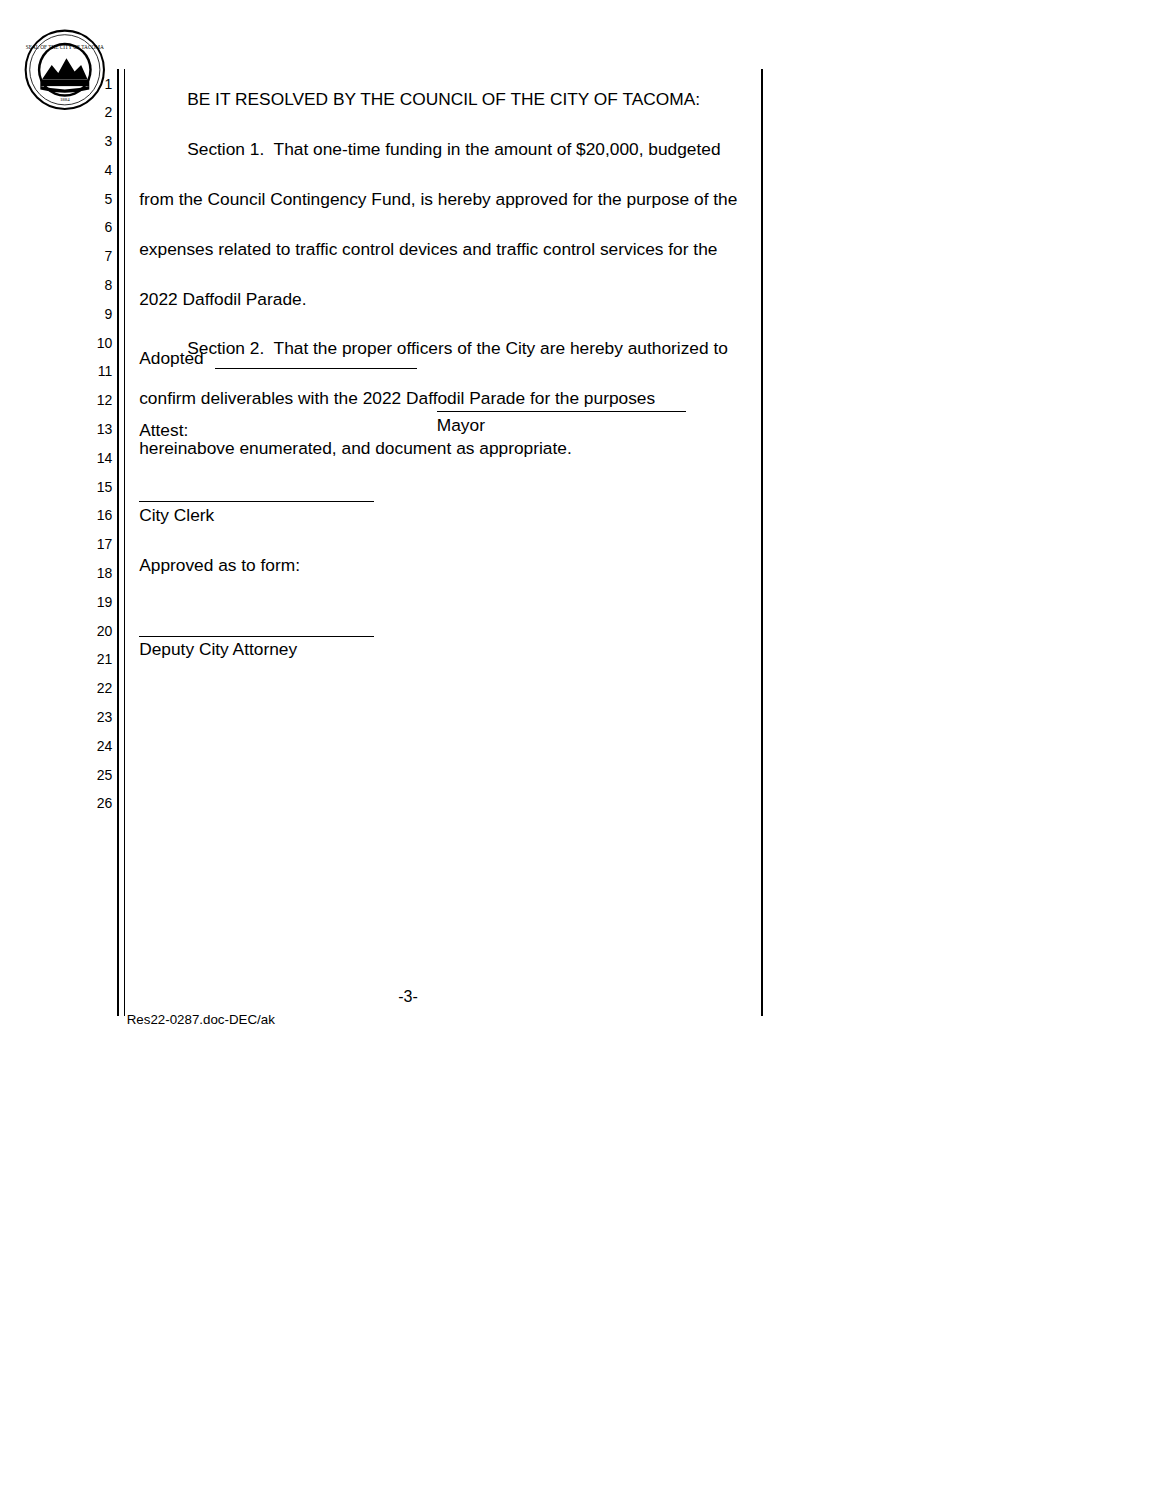SEAL OF THE CITY OF TACOMA 1884
1
2
3
4
5
6
7
8
9
10
11
12
13
14
15
16
17
18
19
20
21
22
23
24
25
26
BE IT RESOLVED BY THE COUNCIL OF THE CITY OF TACOMA:
Section 1. That one-time funding in the amount of $20,000, budgeted from the Council Contingency Fund, is hereby approved for the purpose of the expenses related to traffic control devices and traffic control services for the 2022 Daffodil Parade.
Section 2. That the proper officers of the City are hereby authorized to confirm deliverables with the 2022 Daffodil Parade for the purposes hereinabove enumerated, and document as appropriate.
Adopted
Mayor
Attest:
City Clerk
Approved as to form:
Deputy City Attorney
-3-
Res22-0287.doc-DEC/ak